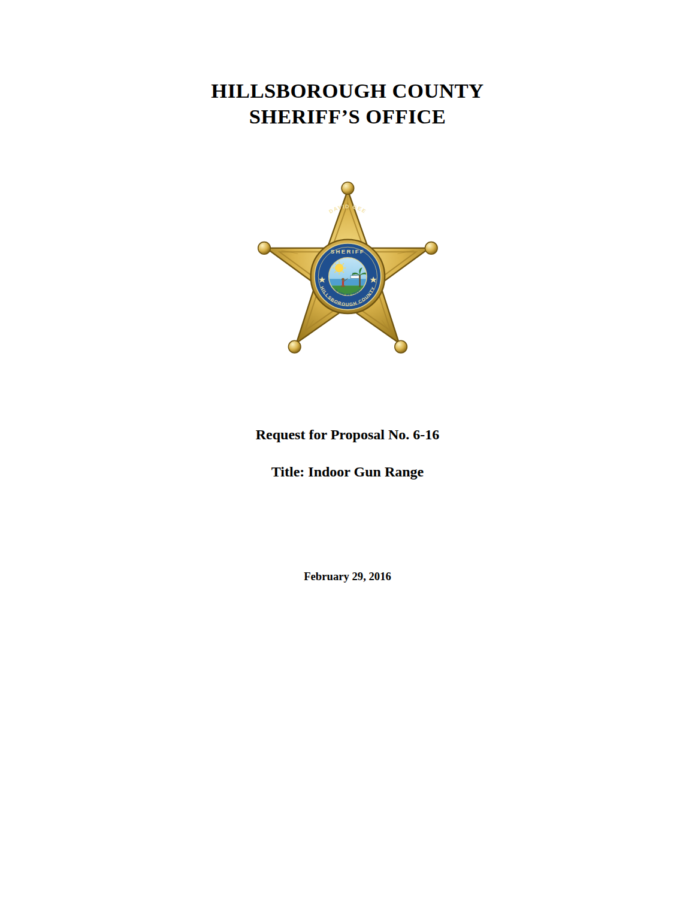HILLSBOROUGH COUNTY
SHERIFF’S OFFICE
DAVID GEE SHERIFF HILLSBOROUGH COUNTY IN GOD WE TRUST
Request for Proposal No. 6-16
Title: Indoor Gun Range
February 29, 2016